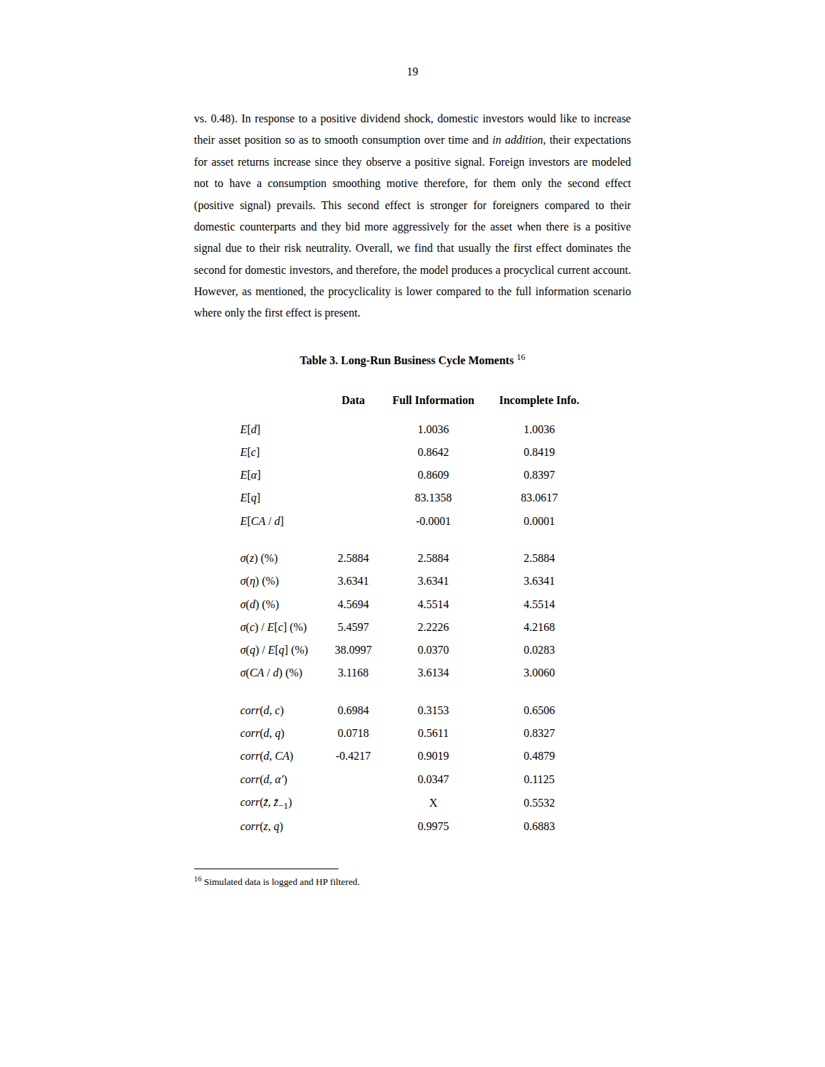19
vs. 0.48). In response to a positive dividend shock, domestic investors would like to increase their asset position so as to smooth consumption over time and in addition, their expectations for asset returns increase since they observe a positive signal. Foreign investors are modeled not to have a consumption smoothing motive therefore, for them only the second effect (positive signal) prevails. This second effect is stronger for foreigners compared to their domestic counterparts and they bid more aggressively for the asset when there is a positive signal due to their risk neutrality. Overall, we find that usually the first effect dominates the second for domestic investors, and therefore, the model produces a procyclical current account. However, as mentioned, the procyclicality is lower compared to the full information scenario where only the first effect is present.
Table 3. Long-Run Business Cycle Moments 16
| | Data | Full Information | Incomplete Info. |
| --- | --- | --- | --- |
| E [ d ] | | 1.0036 | 1.0036 |
| E [ c ] | | 0.8642 | 0.8419 |
| E [ α ] | | 0.8609 | 0.8397 |
| E [ q ] | | 83.1358 | 83.0617 |
| E [ CA / d ] | | -0.0001 | 0.0001 |
| σ ( z ) (%) | 2.5884 | 2.5884 | 2.5884 |
| σ ( η ) (%) | 3.6341 | 3.6341 | 3.6341 |
| σ ( d ) (%) | 4.5694 | 4.5514 | 4.5514 |
| σ ( c ) / E [ c ] (%) | 5.4597 | 2.2226 | 4.2168 |
| σ ( q ) / E [ q ] (%) | 38.0997 | 0.0370 | 0.0283 |
| σ ( CA / d ) (%) | 3.1168 | 3.6134 | 3.0060 |
| corr ( d , c ) | 0.6984 | 0.3153 | 0.6506 |
| corr ( d , q ) | 0.0718 | 0.5611 | 0.8327 |
| corr ( d , CA ) | -0.4217 | 0.9019 | 0.4879 |
| corr ( d , α′ ) | | 0.0347 | 0.1125 |
| corr ( z̃ , z̃ −1 ) | | X | 0.5532 |
| corr ( z , q ) | | 0.9975 | 0.6883 |
16 Simulated data is logged and HP filtered.